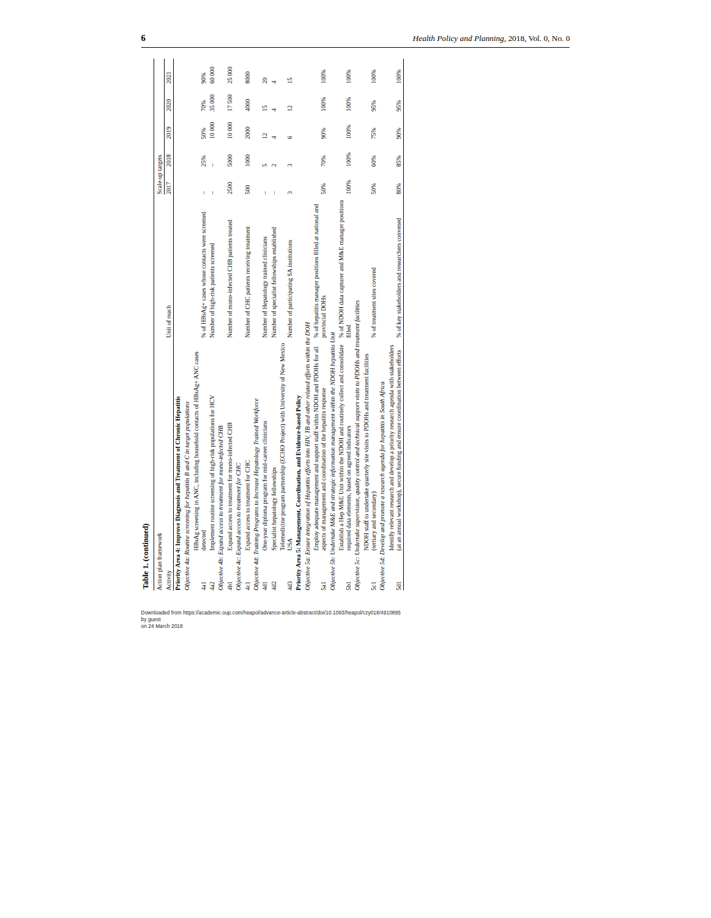6
Health Policy and Planning, 2018, Vol. 0, No. 0
Table 1. (continued)
| Action plan framework | Scale-up targets |
| --- | --- |
| Activity | Unit of reach | 2017 | 2018 | 2019 | 2020 | 2021 |
| Priority Area 4: Improve Diagnosis and Treatment of Chronic Hepatitis |
| Objective 4a: Routine screening for hepatitis B and C in target populations |
| 4a1 | HBsAg screening in ANC, including household contacts of HBsAg+ ANC cases detected | % of HBsAg+ cases whose contacts were screened | – | 25% | 50% | 70% | 90% |
| 4a2 | Implement routine screening of high-risk populations for HCV | Number of high-risk patients screened | – | – | 10 000 | 35 000 | 60 000 |
| Objective 4b: Expand access to treatment for mono-infected CHB |
| 4b1 | Expand access to treatment for mono-infected CHB | Number of mono-infected CHB patients treated | 2500 | 5000 | 10 000 | 17 500 | 25 000 |
| Objective 4c: Expand access to treatment for CHC |
| 4c1 | Expand access to treatment for CHC | Number of CHC patients receiving treatment | 500 | 1000 | 2000 | 4000 | 8000 |
| Objective 4d: Training Programs to Increase Hepatology Trained Workforce |
| 4d1 | One-year diploma program for mid-career clinicians | Number of Hepatology trained clinicians | – | 5 | 12 | 15 | 20 |
| 4d2 | Specialist hepatology fellowships | Number of specialist fellowships established | – | 2 | 4 | 4 | 4 |
| 4d3 | Telemedicine program partnership (ECHO Project) with University of New Mexico USA | Number of participating SA institutions | 3 | 3 | 6 | 12 | 15 |
| Priority Area 5: Management, Coordination, and Evidence-based Policy |
| Objective 5a: Ensure integration of Hepatitis efforts into HIV, TB and other related efforts within the DOH |
| 5a1 | Employ adequate management and support staff within NDOH and PDOHs for all aspects of management and coordination of the hepatitis response | % of hepatitis manager positions filled at national and provincial DOHs | 50% | 70% | 90% | 100% | 100% |
| Objective 5b: Undertake M&E and strategic information management within the NDOH hepatitis Unit |
| 5b1 | Establish a Hep M&E Unit within the NDOH and routinely collect and consolidate required data elements, based on agreed indicators | % of NDOH data capturer and M&E manager positions filled | 100% | 100% | 100% | 100% | 100% |
| Objective 5c: Undertake supervision, quality control and technical support visits to PDOHs and treatment facilities |
| 5c1 | NDOH staff to undertake quarterly site visits to PDOHs and treatment facilities (tertiary and secondary) | % of treatment sites covered | 50% | 60% | 75% | 95% | 100% |
| Objective 5d: Develop and promote a research agenda for hepatitis in South Africa |
| 5d1 | Identify relevant research and develop a priority research agenda with stakeholders (at an annual workshop), secure funding and ensure coordination between efforts | % of key stakeholders and researchers convened | 80% | 85% | 90% | 95% | 100% |
Downloaded from https://academic.oup.com/heapol/advance-article-abstract/doi/10.1093/heapol/czy018/4910895
by guest
on 24 March 2018